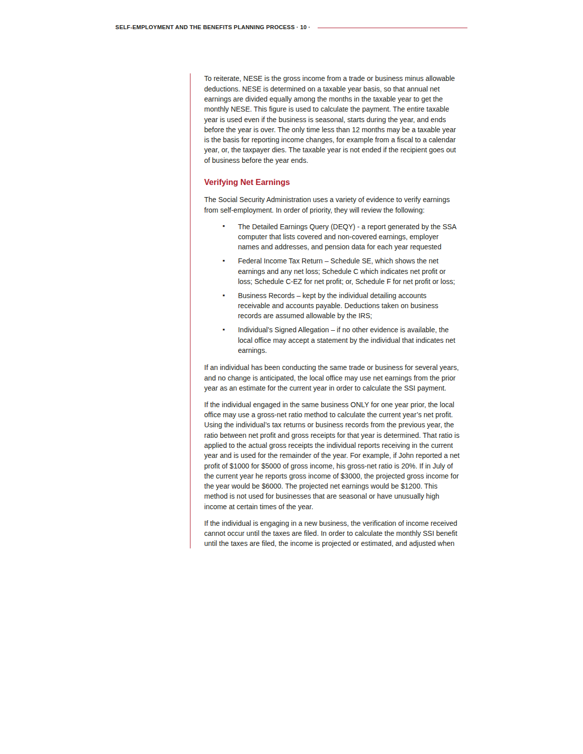Self-Employment and the Benefits Planning Process · 10 ·
To reiterate, NESE is the gross income from a trade or business minus allowable deductions. NESE is determined on a taxable year basis, so that annual net earnings are divided equally among the months in the taxable year to get the monthly NESE. This figure is used to calculate the payment. The entire taxable year is used even if the business is seasonal, starts during the year, and ends before the year is over. The only time less than 12 months may be a taxable year is the basis for reporting income changes, for example from a fiscal to a calendar year, or, the taxpayer dies. The taxable year is not ended if the recipient goes out of business before the year ends.
Verifying Net Earnings
The Social Security Administration uses a variety of evidence to verify earnings from self-employment. In order of priority, they will review the following:
The Detailed Earnings Query (DEQY) - a report generated by the SSA computer that lists covered and non-covered earnings, employer names and addresses, and pension data for each year requested
Federal Income Tax Return – Schedule SE, which shows the net earnings and any net loss; Schedule C which indicates net profit or loss; Schedule C-EZ for net profit; or, Schedule F for net profit or loss;
Business Records – kept by the individual detailing accounts receivable and accounts payable. Deductions taken on business records are assumed allowable by the IRS;
Individual’s Signed Allegation – if no other evidence is available, the local office may accept a statement by the individual that indicates net earnings.
If an individual has been conducting the same trade or business for several years, and no change is anticipated, the local office may use net earnings from the prior year as an estimate for the current year in order to calculate the SSI payment.
If the individual engaged in the same business ONLY for one year prior, the local office may use a gross-net ratio method to calculate the current year’s net profit. Using the individual’s tax returns or business records from the previous year, the ratio between net profit and gross receipts for that year is determined. That ratio is applied to the actual gross receipts the individual reports receiving in the current year and is used for the remainder of the year. For example, if John reported a net profit of $1000 for $5000 of gross income, his gross-net ratio is 20%. If in July of the current year he reports gross income of $3000, the projected gross income for the year would be $6000. The projected net earnings would be $1200. This method is not used for businesses that are seasonal or have unusually high income at certain times of the year.
If the individual is engaging in a new business, the verification of income received cannot occur until the taxes are filed. In order to calculate the monthly SSI benefit until the taxes are filed, the income is projected or estimated, and adjusted when